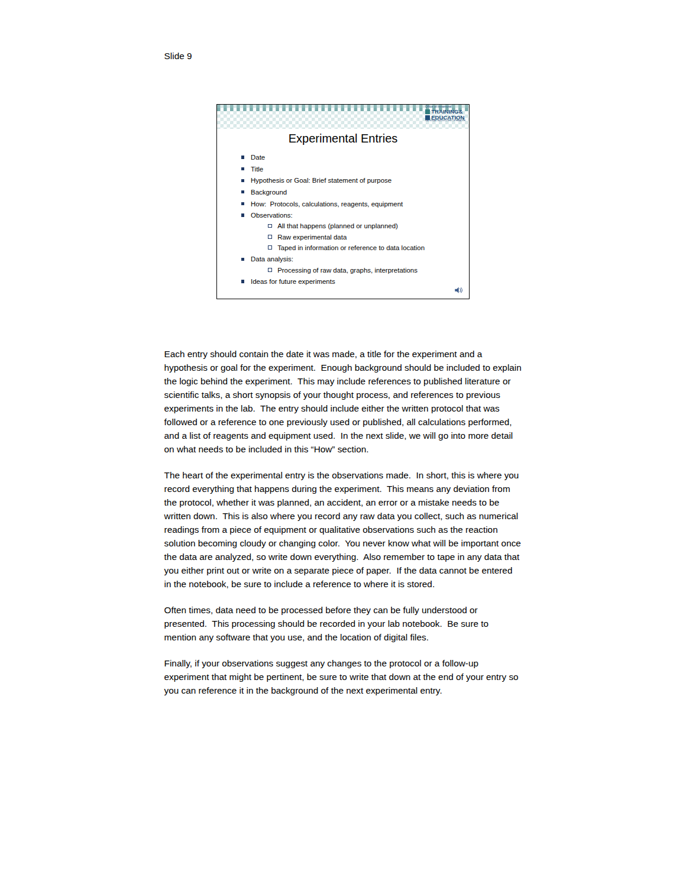Slide 9
Office of Intramural
TRAINING&
EDUCATION
NATIONAL INSTITUTES OF HEALTH
Experimental Entries
Date
Title
Hypothesis or Goal: Brief statement of purpose
Background
How: Protocols, calculations, reagents, equipment
Observations:
All that happens (planned or unplanned)
Raw experimental data
Taped in information or reference to data location
Data analysis:
Processing of raw data, graphs, interpretations
Ideas for future experiments
Each entry should contain the date it was made, a title for the experiment and a hypothesis or goal for the experiment. Enough background should be included to explain the logic behind the experiment. This may include references to published literature or scientific talks, a short synopsis of your thought process, and references to previous experiments in the lab. The entry should include either the written protocol that was followed or a reference to one previously used or published, all calculations performed, and a list of reagents and equipment used. In the next slide, we will go into more detail on what needs to be included in this “How” section.
The heart of the experimental entry is the observations made. In short, this is where you record everything that happens during the experiment. This means any deviation from the protocol, whether it was planned, an accident, an error or a mistake needs to be written down. This is also where you record any raw data you collect, such as numerical readings from a piece of equipment or qualitative observations such as the reaction solution becoming cloudy or changing color. You never know what will be important once the data are analyzed, so write down everything. Also remember to tape in any data that you either print out or write on a separate piece of paper. If the data cannot be entered in the notebook, be sure to include a reference to where it is stored.
Often times, data need to be processed before they can be fully understood or presented. This processing should be recorded in your lab notebook. Be sure to mention any software that you use, and the location of digital files.
Finally, if your observations suggest any changes to the protocol or a follow-up experiment that might be pertinent, be sure to write that down at the end of your entry so you can reference it in the background of the next experimental entry.